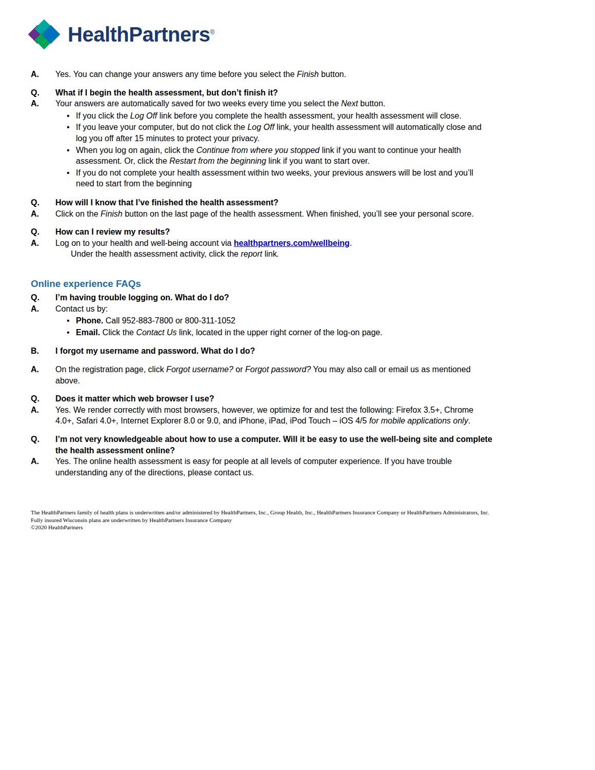HealthPartners®
| A. | Yes. You can change your answers any time before you select the Finish button. |
| Q. | What if I begin the health assessment, but don’t finish it? |
| A. | Your answers are automatically saved for two weeks every time you select the Next button. If you click the Log Off link before you complete the health assessment, your health assessment will close. If you leave your computer, but do not click the Log Off link, your health assessment will automatically close and log you off after 15 minutes to protect your privacy. When you log on again, click the Continue from where you stopped link if you want to continue your health assessment. Or, click the Restart from the beginning link if you want to start over. If you do not complete your health assessment within two weeks, your previous answers will be lost and you’ll need to start from the beginning |
| Q. | How will I know that I’ve finished the health assessment? |
| A. | Click on the Finish button on the last page of the health assessment. When finished, you’ll see your personal score. |
| Q. | How can I review my results? |
| A. | Log on to your health and well-being account via healthpartners.com/wellbeing . Under the health assessment activity, click the report link . |
Online experience FAQs
| Q. | I’m having trouble logging on. What do I do? |
| A. | Contact us by: Phone. Call 952-883-7800 or 800-311-1052 Email. Click the Contact Us link, located in the upper right corner of the log-on page. |
| B. | I forgot my username and password. What do I do? |
| A. | On the registration page, click Forgot username? or Forgot password? You may also call or email us as mentioned above. |
| Q. | Does it matter which web browser I use? |
| A. | Yes. We render correctly with most browsers, however, we optimize for and test the following: Firefox 3.5+, Chrome 4.0+, Safari 4.0+, Internet Explorer 8.0 or 9.0, and iPhone, iPad, iPod Touch – iOS 4/5 for mobile applications only . |
| Q. | I’m not very knowledgeable about how to use a computer. Will it be easy to use the well-being site and complete the health assessment online? |
| A. | Yes. The online health assessment is easy for people at all levels of computer experience. If you have trouble understanding any of the directions, please contact us. |
The HealthPartners family of health plans is underwritten and/or administered by HealthPartners, Inc., Group Health, Inc., HealthPartners Insurance Company or HealthPartners Administrators, Inc. Fully insured Wisconsin plans are underwritten by HealthPartners Insurance Company
©2020 HealthPartners